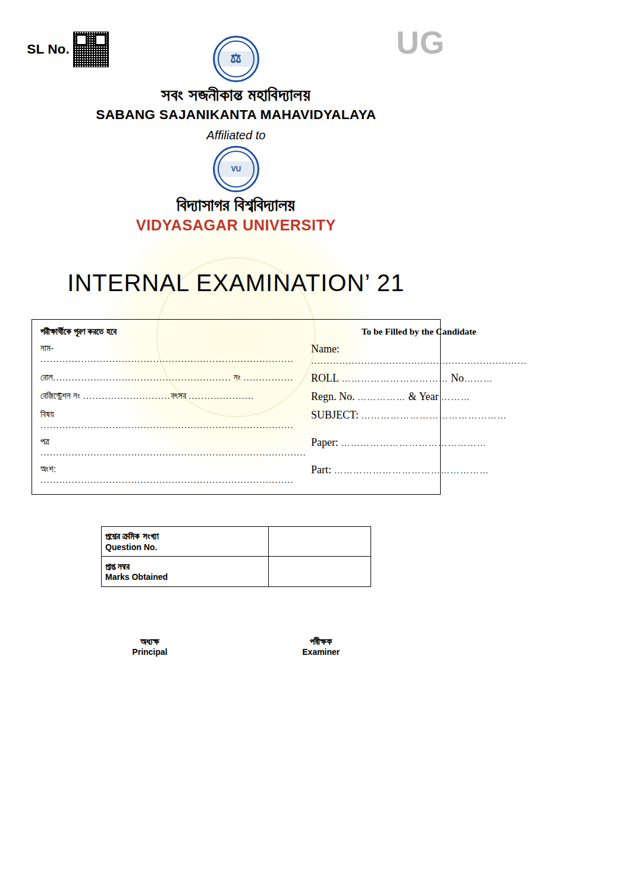SL No.
UG
⚖
সবং সজনীকান্ত মহাবিদ্যালয়
SABANG SAJANIKANTA MAHAVIDYALAYA
Affiliated to
VU
বিদ্যাসাগর বিশ্ববিদ্যালয়
VIDYASAGAR UNIVERSITY
INTERNAL EXAMINATION’ 21
| পরীক্ষার্থীকে পূরণ করতে হবে | To be Filled by the Candidate |
| নাম- ................................................................................. | Name: ..................................................................... |
| রোল ......................................................... নং ................ | ROLL …………………………… No ……… |
| রেজিস্ট্রেশন নং ............................ বৎসর ..................... | Regn. No. …………… & Year ……… |
| বিষয় ................................................................................. | SUBJECT: ……………………………………… |
| পত্র ..................................................................................... | Paper: ……………………………………… |
| অংশ: ................................................................................. | Part: ………………………………………… |
| প্রশ্নের ক্রমিক সংখ্যা Question No. | |
| প্রাপ্ত নম্বর Marks Obtained | |
অধ্যক্ষ
Principal
পরীক্ষক
Examiner